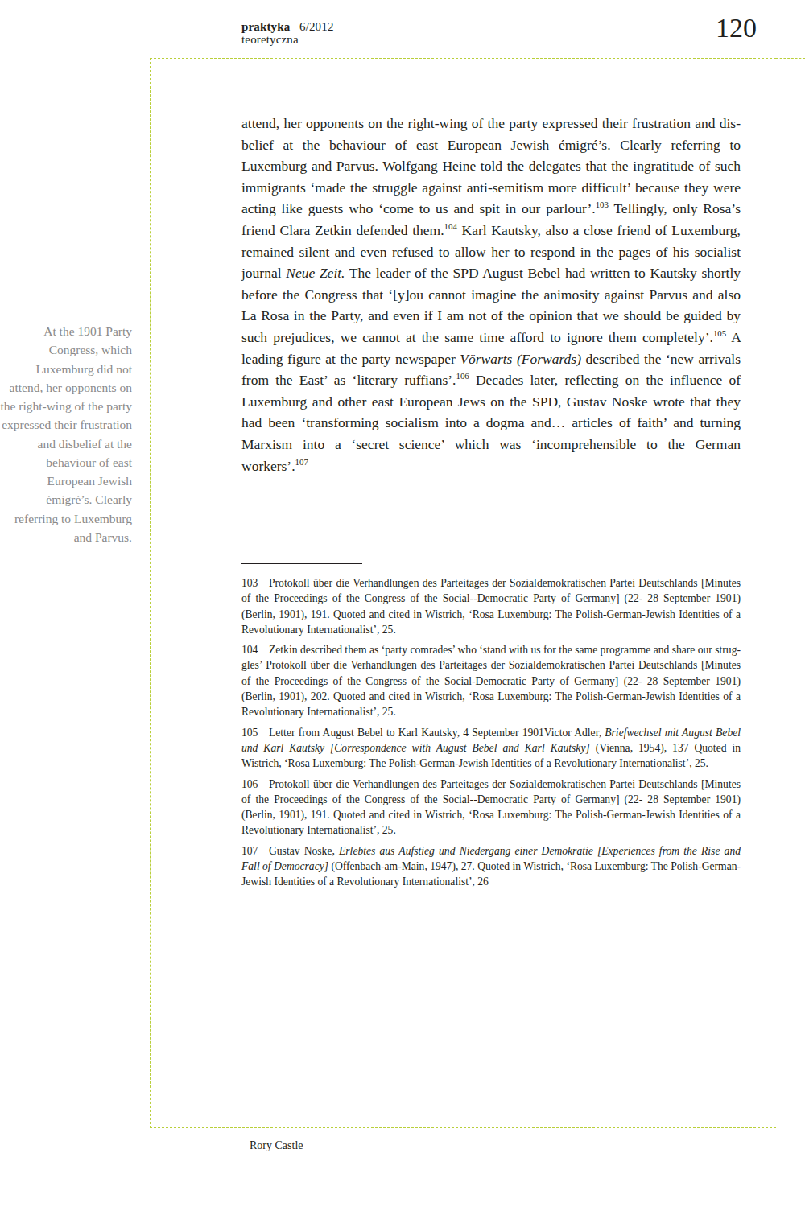praktyka teoretyczna 6/2012
120
At the 1901 Party Congress, which Luxemburg did not attend, her opponents on the right-wing of the party expressed their frustration and disbelief at the behaviour of east European Jewish émigré’s. Clearly referring to Luxemburg and Parvus.
attend, her opponents on the right-wing of the party expressed their frustration and disbelief at the behaviour of east European Jewish émigré’s. Clearly referring to Luxemburg and Parvus. Wolfgang Heine told the delegates that the ingratitude of such immigrants ‘made the struggle against anti-semitism more difficult’ because they were acting like guests who ‘come to us and spit in our parlour’.103 Tellingly, only Rosa’s friend Clara Zetkin defended them.104 Karl Kautsky, also a close friend of Luxemburg, remained silent and even refused to allow her to respond in the pages of his socialist journal Neue Zeit. The leader of the SPD August Bebel had written to Kautsky shortly before the Congress that ‘[y]ou cannot imagine the animosity against Parvus and also La Rosa in the Party, and even if I am not of the opinion that we should be guided by such prejudices, we cannot at the same time afford to ignore them completely’.105 A leading figure at the party newspaper Vörwarts (Forwards) described the ‘new arrivals from the East’ as ‘literary ruffians’.106 Decades later, reflecting on the influence of Luxemburg and other east European Jews on the SPD, Gustav Noske wrote that they had been ‘transforming socialism into a dogma and… articles of faith’ and turning Marxism into a ‘secret science’ which was ‘incomprehensible to the German workers’.107
103 Protokoll über die Verhandlungen des Parteitages der Sozialdemokratischen Partei Deutschlands [Minutes of the Proceedings of the Congress of the Social--Democratic Party of Germany] (22- 28 September 1901) (Berlin, 1901), 191. Quoted and cited in Wistrich, ‘Rosa Luxemburg: The Polish-German-Jewish Identities of a Revolutionary Internationalist’, 25.
104 Zetkin described them as ‘party comrades’ who ‘stand with us for the same programme and share our struggles’ Protokoll über die Verhandlungen des Parteitages der Sozialdemokratischen Partei Deutschlands [Minutes of the Proceedings of the Congress of the Social-Democratic Party of Germany] (22- 28 September 1901) (Berlin, 1901), 202. Quoted and cited in Wistrich, ‘Rosa Luxemburg: The Polish-German-Jewish Identities of a Revolutionary Internationalist’, 25.
105 Letter from August Bebel to Karl Kautsky, 4 September 1901Victor Adler, Briefwechsel mit August Bebel und Karl Kautsky [Correspondence with August Bebel and Karl Kautsky] (Vienna, 1954), 137 Quoted in Wistrich, ‘Rosa Luxemburg: The Polish-German-Jewish Identities of a Revolutionary Internationalist’, 25.
106 Protokoll über die Verhandlungen des Parteitages der Sozialdemokratischen Partei Deutschlands [Minutes of the Proceedings of the Congress of the Social--Democratic Party of Germany] (22- 28 September 1901) (Berlin, 1901), 191. Quoted and cited in Wistrich, ‘Rosa Luxemburg: The Polish-German-Jewish Identities of a Revolutionary Internationalist’, 25.
107 Gustav Noske, Erlebtes aus Aufstieg und Niedergang einer Demokratie [Experiences from the Rise and Fall of Democracy] (Offenbach-am-Main, 1947), 27. Quoted in Wistrich, ‘Rosa Luxemburg: The Polish-German-Jewish Identities of a Revolutionary Internationalist’, 26
Rory Castle